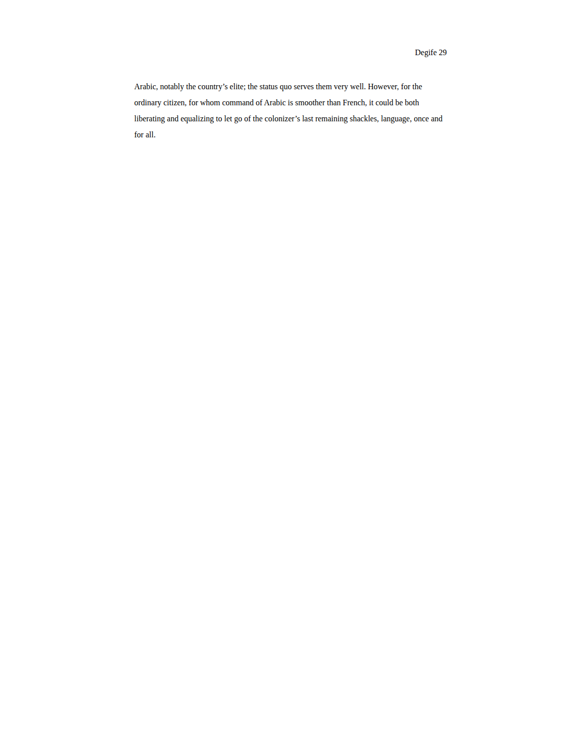Degife 29
Arabic, notably the country’s elite; the status quo serves them very well. However, for the ordinary citizen, for whom command of Arabic is smoother than French, it could be both liberating and equalizing to let go of the colonizer’s last remaining shackles, language, once and for all.